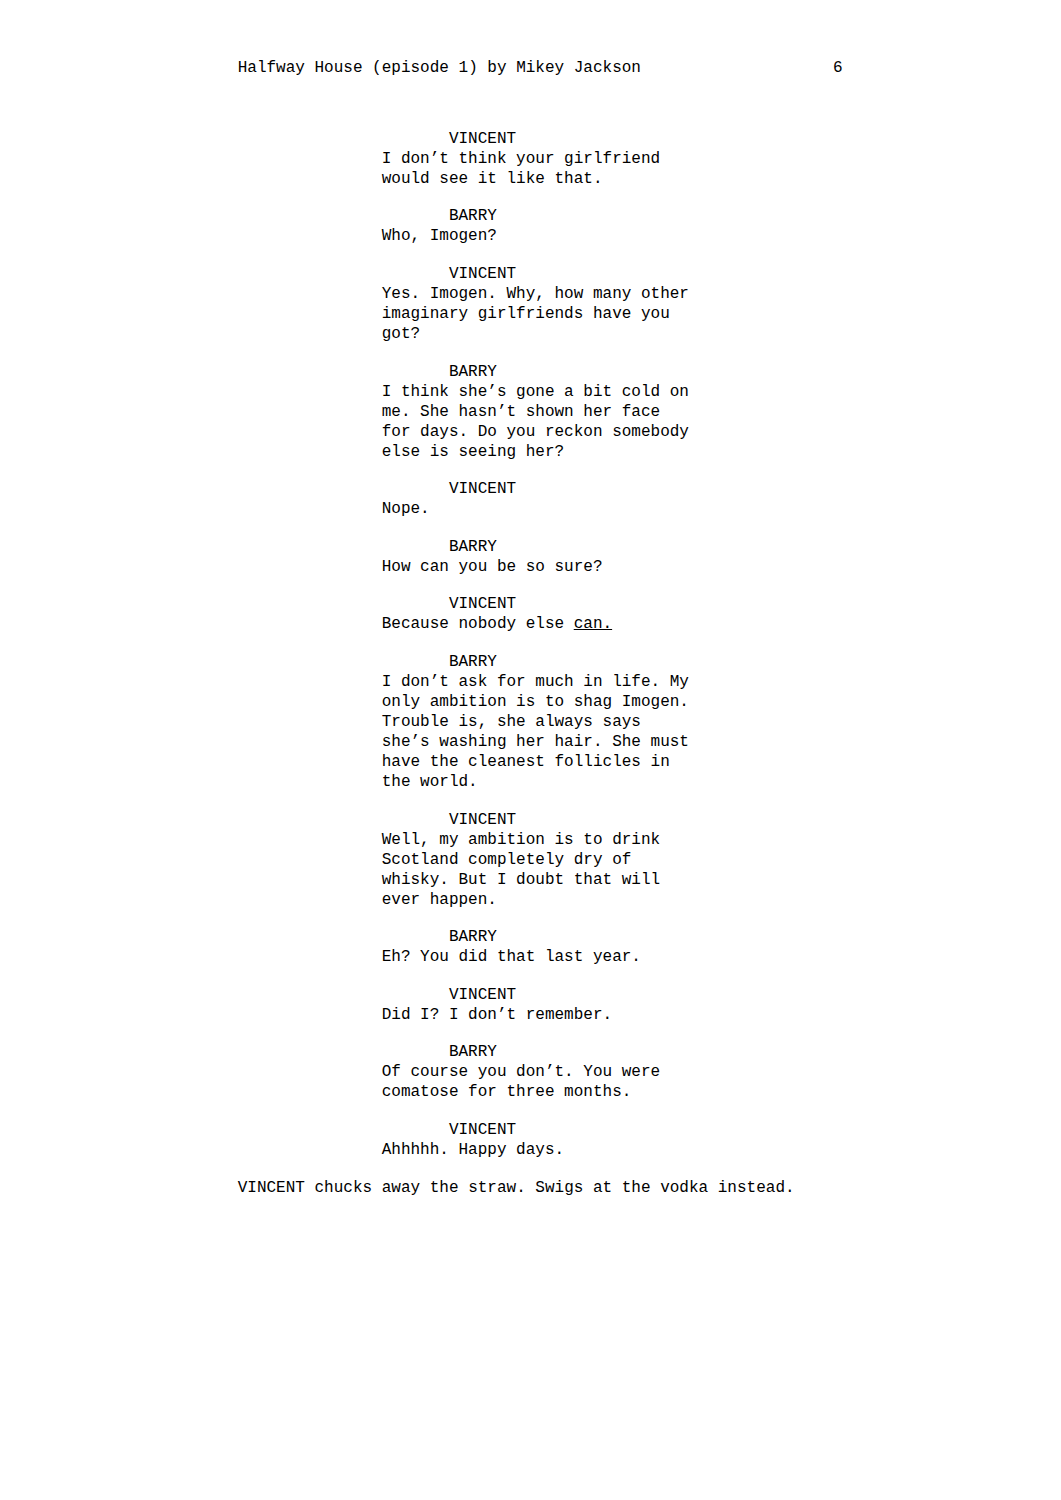Halfway House (episode 1) by Mikey Jackson 6
Vincent
I don’t think your girlfriend would see it like that.
Barry
Who, Imogen?
Vincent
Yes. Imogen. Why, how many other imaginary girlfriends have you got?
Barry
I think she’s gone a bit cold on me. She hasn’t shown her face for days. Do you reckon somebody else is seeing her?
Vincent
Nope.
Barry
How can you be so sure?
Vincent
Because nobody else can.
Barry
I don’t ask for much in life. My only ambition is to shag Imogen. Trouble is, she always says she’s washing her hair. She must have the cleanest follicles in the world.
Vincent
Well, my ambition is to drink Scotland completely dry of whisky. But I doubt that will ever happen.
Barry
Eh? You did that last year.
Vincent
Did I? I don’t remember.
Barry
Of course you don’t. You were comatose for three months.
Vincent
Ahhhhh. Happy days.
VINCENT chucks away the straw. Swigs at the vodka instead.